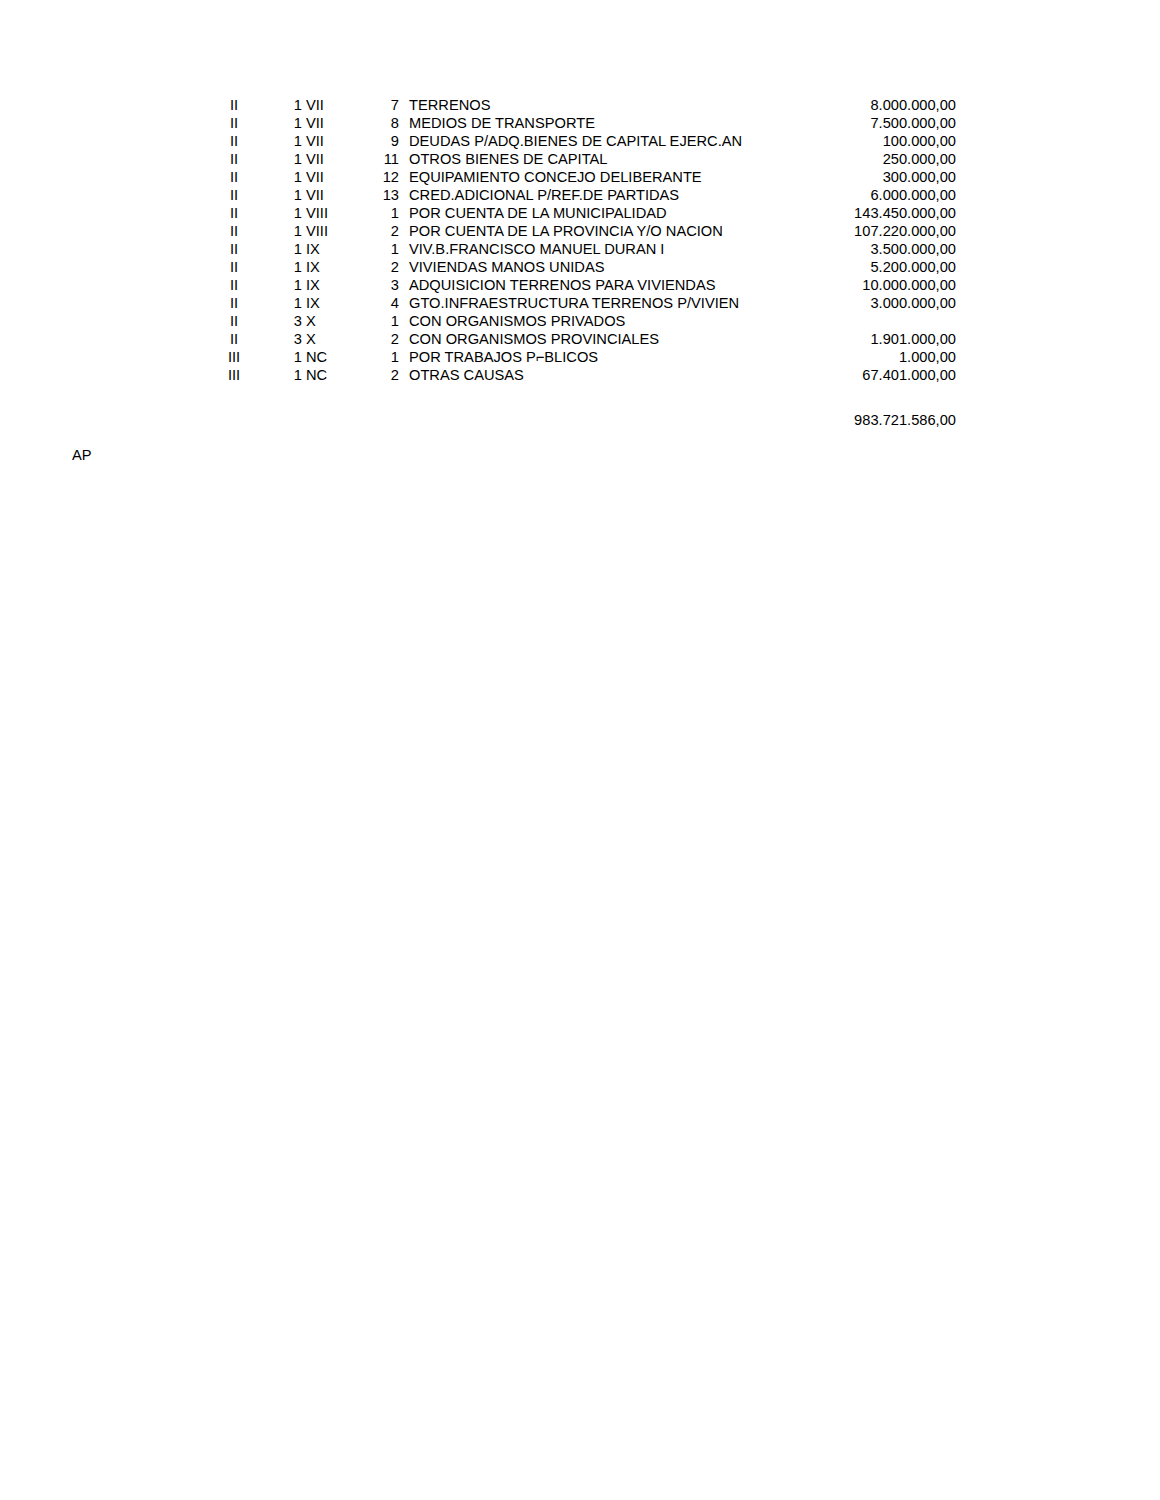| II | 1 | VII | 7 | TERRENOS | 8.000.000,00 |
| II | 1 | VII | 8 | MEDIOS DE TRANSPORTE | 7.500.000,00 |
| II | 1 | VII | 9 | DEUDAS P/ADQ.BIENES DE CAPITAL EJERC.AN | 100.000,00 |
| II | 1 | VII | 11 | OTROS BIENES DE CAPITAL | 250.000,00 |
| II | 1 | VII | 12 | EQUIPAMIENTO CONCEJO DELIBERANTE | 300.000,00 |
| II | 1 | VII | 13 | CRED.ADICIONAL P/REF.DE PARTIDAS | 6.000.000,00 |
| II | 1 | VIII | 1 | POR CUENTA DE LA MUNICIPALIDAD | 143.450.000,00 |
| II | 1 | VIII | 2 | POR CUENTA DE LA PROVINCIA Y/O NACION | 107.220.000,00 |
| II | 1 | IX | 1 | VIV.B.FRANCISCO MANUEL DURAN I | 3.500.000,00 |
| II | 1 | IX | 2 | VIVIENDAS MANOS UNIDAS | 5.200.000,00 |
| II | 1 | IX | 3 | ADQUISICION TERRENOS PARA VIVIENDAS | 10.000.000,00 |
| II | 1 | IX | 4 | GTO.INFRAESTRUCTURA TERRENOS P/VIVIEN | 3.000.000,00 |
| II | 3 | X | 1 | CON ORGANISMOS PRIVADOS | |
| II | 3 | X | 2 | CON ORGANISMOS PROVINCIALES | 1.901.000,00 |
| III | 1 | NC | 1 | POR TRABAJOS P⌐BLICOS | 1.000,00 |
| III | 1 | NC | 2 | OTRAS CAUSAS | 67.401.000,00 |
| | | | | | 983.721.586,00 |
AP